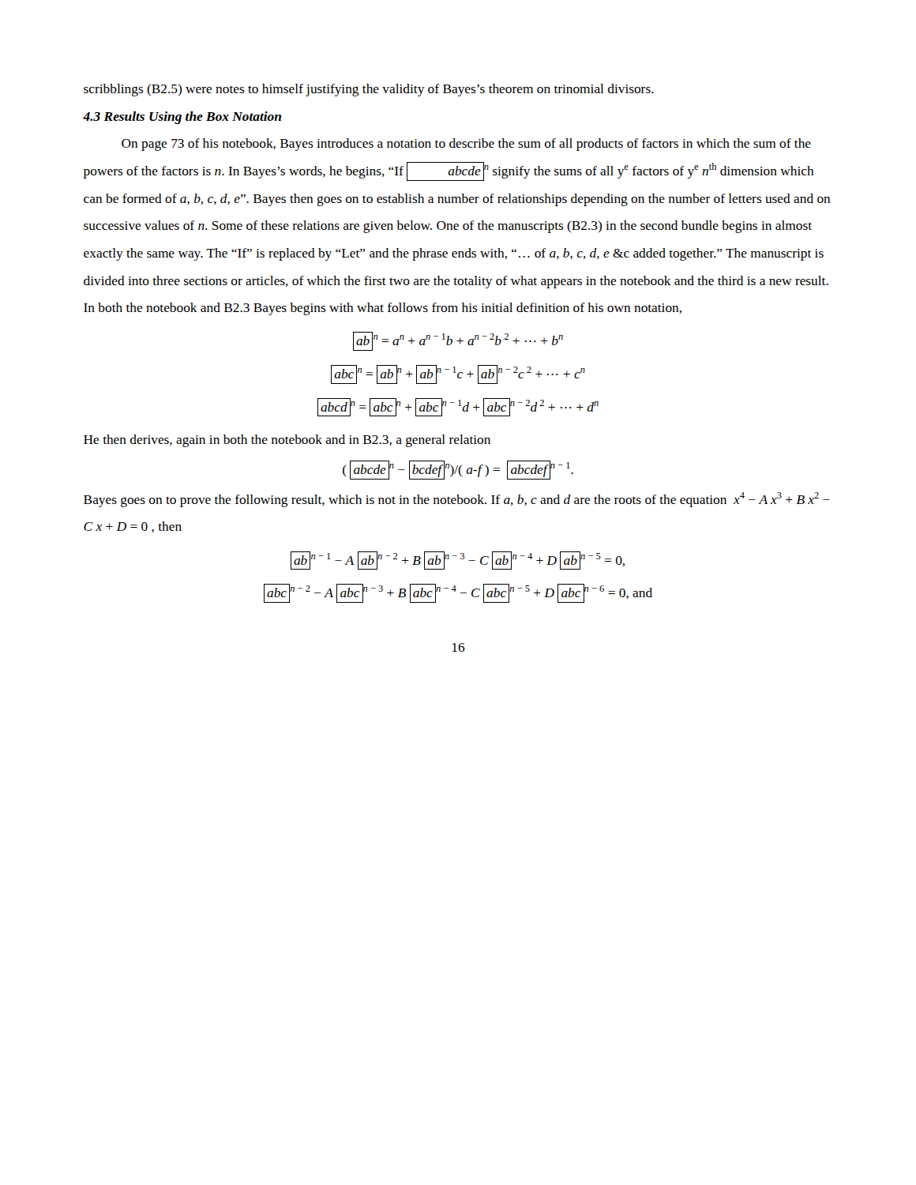scribblings (B2.5) were notes to himself justifying the validity of Bayes’s theorem on trinomial divisors.
4.3 Results Using the Box Notation
On page 73 of his notebook, Bayes introduces a notation to describe the sum of all products of factors in which the sum of the powers of the factors is n. In Bayes’s words, he begins, “If abcden signify the sums of all ye factors of ye nth dimension which can be formed of a, b, c, d, e”. Bayes then goes on to establish a number of relationships depending on the number of letters used and on successive values of n. Some of these relations are given below. One of the manuscripts (B2.3) in the second bundle begins in almost exactly the same way. The “If” is replaced by “Let” and the phrase ends with, “… of a, b, c, d, e &c added together.” The manuscript is divided into three sections or articles, of which the first two are the totality of what appears in the notebook and the third is a new result. In both the notebook and B2.3 Bayes begins with what follows from his initial definition of his own notation,
abn = an + an − 1b + an − 2b 2 + ⋯ + bn
abcn = abn + abn − 1c + abn − 2c 2 + ⋯ + cn
abcdn = abcn + abcn − 1d + abcn − 2d 2 + ⋯ + dn
He then derives, again in both the notebook and in B2.3, a general relation
( abcden − bcdefn)/( a-f ) = abcdefn − 1.
Bayes goes on to prove the following result, which is not in the notebook. If a, b, c and d are the roots of the equation x4 − A x3 + B x2 − C x + D = 0 , then
abn − 1 − A abn − 2 + B abn − 3 − C abn − 4 + D abn − 5 = 0,
abcn − 2 − A abcn − 3 + B abcn − 4 − C abcn − 5 + D abcn − 6 = 0, and
16